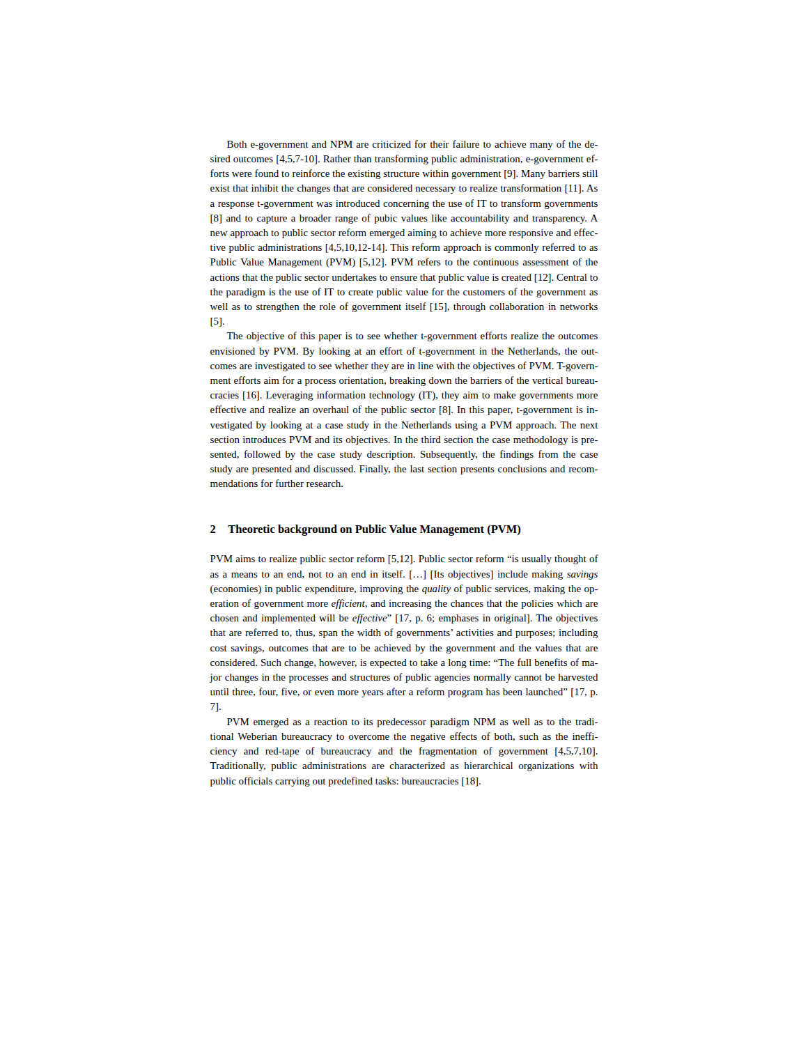Both e-government and NPM are criticized for their failure to achieve many of the desired outcomes [4,5,7-10]. Rather than transforming public administration, e-government efforts were found to reinforce the existing structure within government [9]. Many barriers still exist that inhibit the changes that are considered necessary to realize transformation [11]. As a response t-government was introduced concerning the use of IT to transform governments [8] and to capture a broader range of pubic values like accountability and transparency. A new approach to public sector reform emerged aiming to achieve more responsive and effective public administrations [4,5,10,12-14]. This reform approach is commonly referred to as Public Value Management (PVM) [5,12]. PVM refers to the continuous assessment of the actions that the public sector undertakes to ensure that public value is created [12]. Central to the paradigm is the use of IT to create public value for the customers of the government as well as to strengthen the role of government itself [15], through collaboration in networks [5].
The objective of this paper is to see whether t-government efforts realize the outcomes envisioned by PVM. By looking at an effort of t-government in the Netherlands, the outcomes are investigated to see whether they are in line with the objectives of PVM. T-government efforts aim for a process orientation, breaking down the barriers of the vertical bureaucracies [16]. Leveraging information technology (IT), they aim to make governments more effective and realize an overhaul of the public sector [8]. In this paper, t-government is investigated by looking at a case study in the Netherlands using a PVM approach. The next section introduces PVM and its objectives. In the third section the case methodology is presented, followed by the case study description. Subsequently, the findings from the case study are presented and discussed. Finally, the last section presents conclusions and recommendations for further research.
2 Theoretic background on Public Value Management (PVM)
PVM aims to realize public sector reform [5,12]. Public sector reform “is usually thought of as a means to an end, not to an end in itself. […] [Its objectives] include making savings (economies) in public expenditure, improving the quality of public services, making the operation of government more efficient, and increasing the chances that the policies which are chosen and implemented will be effective” [17, p. 6; emphases in original]. The objectives that are referred to, thus, span the width of governments’ activities and purposes; including cost savings, outcomes that are to be achieved by the government and the values that are considered. Such change, however, is expected to take a long time: “The full benefits of major changes in the processes and structures of public agencies normally cannot be harvested until three, four, five, or even more years after a reform program has been launched” [17, p. 7].
PVM emerged as a reaction to its predecessor paradigm NPM as well as to the traditional Weberian bureaucracy to overcome the negative effects of both, such as the inefficiency and red-tape of bureaucracy and the fragmentation of government [4,5,7,10]. Traditionally, public administrations are characterized as hierarchical organizations with public officials carrying out predefined tasks: bureaucracies [18].